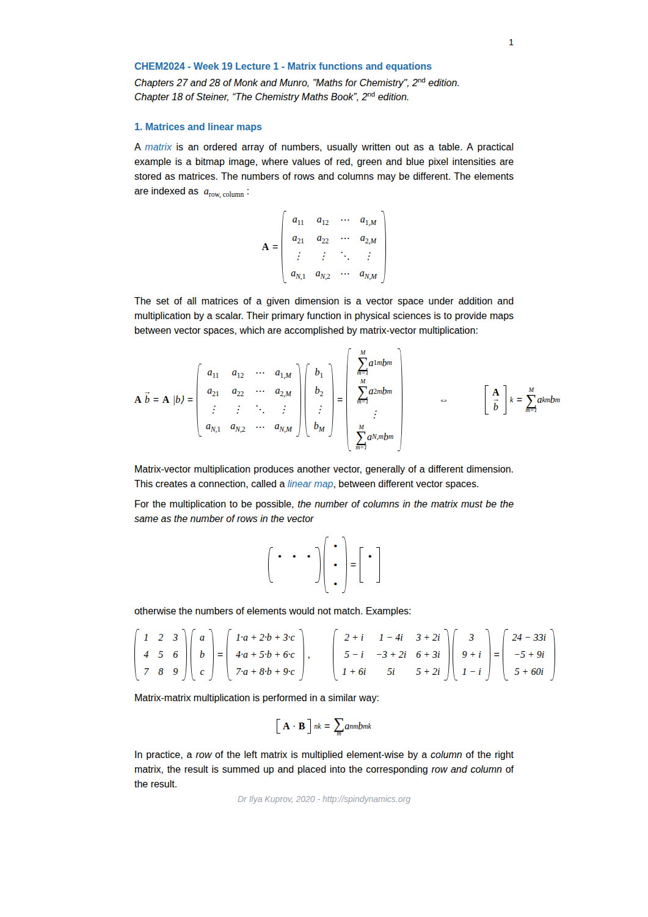1
CHEM2024 - Week 19 Lecture 1 - Matrix functions and equations
Chapters 27 and 28 of Monk and Munro, "Maths for Chemistry", 2nd edition.
Chapter 18 of Steiner, “The Chemistry Maths Book”, 2nd edition.
1. Matrices and linear maps
A matrix is an ordered array of numbers, usually written out as a table. A practical example is a bitmap image, where values of red, green and blue pixel intensities are stored as matrices. The numbers of rows and columns may be different. The elements are indexed as arow, column :
A =
| a 11 | a 12 | ⋯ | a 1, M |
| a 21 | a 22 | ⋯ | a 2, M |
| ⋮ | ⋮ | ⋱ | ⋮ |
| a N ,1 | a N ,2 | ⋯ | a N , M |
The set of all matrices of a given dimension is a vector space under addition and multiplication by a scalar. Their primary function in physical sciences is to provide maps between vector spaces, which are accomplished by matrix-vector multiplication:
Ab = A |b⟩ =
| a 11 | a 12 | ⋯ | a 1, M |
| a 21 | a 22 | ⋯ | a 2, M |
| ⋮ | ⋮ | ⋱ | ⋮ |
| a N ,1 | a N ,2 | ⋯ | a N , M |
| b 1 |
| b 2 |
| ⋮ |
| b M |
=
| M ∑ m =1 a 1 m b m |
| M ∑ m =1 a 2 m b m |
| ⋮ |
| M ∑ m =1 a N , m b m |
⇔ Ab k = M ∑ m=1 akmbm
Matrix-vector multiplication produces another vector, generally of a different dimension. This creates a connection, called a linear map, between different vector spaces.
For the multiplication to be possible, the number of columns in the matrix must be the same as the number of rows in the vector
| • | • | • |
| • |
| • |
| • |
=
| • |
otherwise the numbers of elements would not match. Examples:
| 1 | 2 | 3 |
| 4 | 5 | 6 |
| 7 | 8 | 9 |
| a |
| b |
| c |
=
| 1· a + 2· b + 3· c |
| 4· a + 5· b + 6· c |
| 7· a + 8· b + 9· c |
,
| 2 + i | 1 − 4 i | 3 + 2 i |
| 5 − i | −3 + 2 i | 6 + 3 i |
| 1 + 6 i | 5 i | 5 + 2 i |
| 3 |
| 9 + i |
| 1 − i |
=
| 24 − 33 i |
| −5 + 9 i |
| 5 + 60 i |
Matrix-matrix multiplication is performed in a similar way:
A · B nk = ∑ m anmbmk
In practice, a row of the left matrix is multiplied element-wise by a column of the right matrix, the result is summed up and placed into the corresponding row and column of the result.
Dr Ilya Kuprov, 2020 - http://spindynamics.org